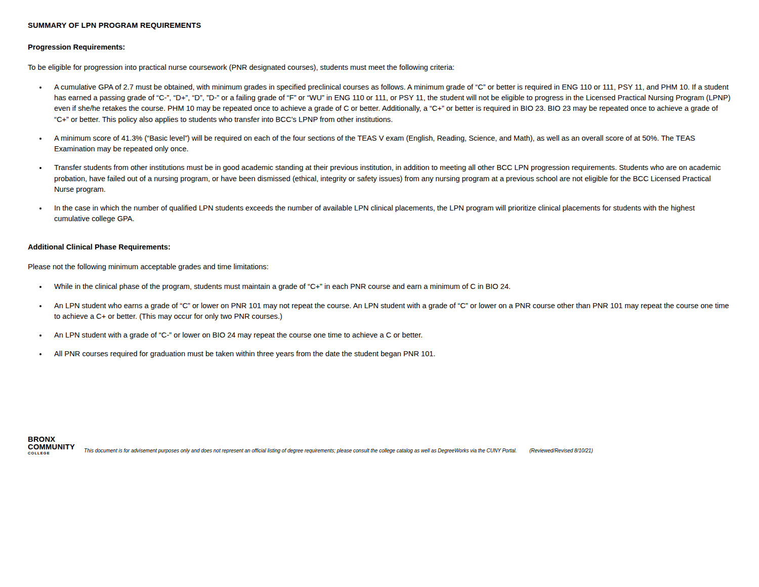SUMMARY OF LPN PROGRAM REQUIREMENTS
Progression Requirements:
To be eligible for progression into practical nurse coursework (PNR designated courses), students must meet the following criteria:
A cumulative GPA of 2.7 must be obtained, with minimum grades in specified preclinical courses as follows. A minimum grade of “C” or better is required in ENG 110 or 111, PSY 11, and PHM 10. If a student has earned a passing grade of “C-”, “D+”, “D”, ”D-” or a failing grade of “F” or “WU” in ENG 110 or 111, or PSY 11, the student will not be eligible to progress in the Licensed Practical Nursing Program (LPNP) even if she/he retakes the course. PHM 10 may be repeated once to achieve a grade of C or better. Additionally, a “C+” or better is required in BIO 23. BIO 23 may be repeated once to achieve a grade of “C+” or better. This policy also applies to students who transfer into BCC’s LPNP from other institutions.
A minimum score of 41.3% (“Basic level”) will be required on each of the four sections of the TEAS V exam (English, Reading, Science, and Math), as well as an overall score of at 50%. The TEAS Examination may be repeated only once.
Transfer students from other institutions must be in good academic standing at their previous institution, in addition to meeting all other BCC LPN progression requirements. Students who are on academic probation, have failed out of a nursing program, or have been dismissed (ethical, integrity or safety issues) from any nursing program at a previous school are not eligible for the BCC Licensed Practical Nurse program.
In the case in which the number of qualified LPN students exceeds the number of available LPN clinical placements, the LPN program will prioritize clinical placements for students with the highest cumulative college GPA.
Additional Clinical Phase Requirements:
Please not the following minimum acceptable grades and time limitations:
While in the clinical phase of the program, students must maintain a grade of “C+” in each PNR course and earn a minimum of C in BIO 24.
An LPN student who earns a grade of “C” or lower on PNR 101 may not repeat the course. An LPN student with a grade of “C” or lower on a PNR course other than PNR 101 may repeat the course one time to achieve a C+ or better. (This may occur for only two PNR courses.)
An LPN student with a grade of “C-” or lower on BIO 24 may repeat the course one time to achieve a C or better.
All PNR courses required for graduation must be taken within three years from the date the student began PNR 101.
BRONX
COMMUNITY COLLEGE
This document is for advisement purposes only and does not represent an official listing of degree requirements; please consult the college catalog as well as DegreeWorks via the CUNY Portal. (Reviewed/Revised 8/10/21)